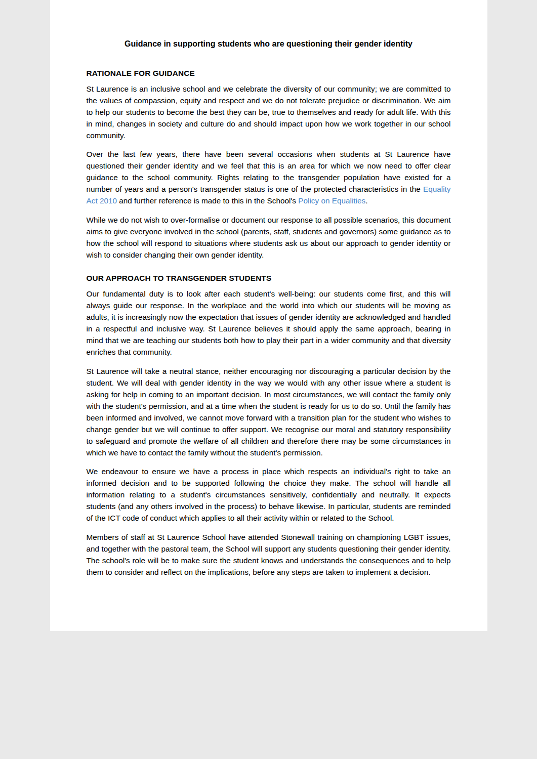Guidance in supporting students who are questioning their gender identity
Rationale for guidance
St Laurence is an inclusive school and we celebrate the diversity of our community; we are committed to the values of compassion, equity and respect and we do not tolerate prejudice or discrimination. We aim to help our students to become the best they can be, true to themselves and ready for adult life. With this in mind, changes in society and culture do and should impact upon how we work together in our school community.
Over the last few years, there have been several occasions when students at St Laurence have questioned their gender identity and we feel that this is an area for which we now need to offer clear guidance to the school community. Rights relating to the transgender population have existed for a number of years and a person's transgender status is one of the protected characteristics in the Equality Act 2010 and further reference is made to this in the School's Policy on Equalities.
While we do not wish to over-formalise or document our response to all possible scenarios, this document aims to give everyone involved in the school (parents, staff, students and governors) some guidance as to how the school will respond to situations where students ask us about our approach to gender identity or wish to consider changing their own gender identity.
Our approach to transgender students
Our fundamental duty is to look after each student's well-being: our students come first, and this will always guide our response. In the workplace and the world into which our students will be moving as adults, it is increasingly now the expectation that issues of gender identity are acknowledged and handled in a respectful and inclusive way. St Laurence believes it should apply the same approach, bearing in mind that we are teaching our students both how to play their part in a wider community and that diversity enriches that community.
St Laurence will take a neutral stance, neither encouraging nor discouraging a particular decision by the student. We will deal with gender identity in the way we would with any other issue where a student is asking for help in coming to an important decision. In most circumstances, we will contact the family only with the student's permission, and at a time when the student is ready for us to do so. Until the family has been informed and involved, we cannot move forward with a transition plan for the student who wishes to change gender but we will continue to offer support. We recognise our moral and statutory responsibility to safeguard and promote the welfare of all children and therefore there may be some circumstances in which we have to contact the family without the student's permission.
We endeavour to ensure we have a process in place which respects an individual's right to take an informed decision and to be supported following the choice they make. The school will handle all information relating to a student's circumstances sensitively, confidentially and neutrally. It expects students (and any others involved in the process) to behave likewise. In particular, students are reminded of the ICT code of conduct which applies to all their activity within or related to the School.
Members of staff at St Laurence School have attended Stonewall training on championing LGBT issues, and together with the pastoral team, the School will support any students questioning their gender identity. The school's role will be to make sure the student knows and understands the consequences and to help them to consider and reflect on the implications, before any steps are taken to implement a decision.